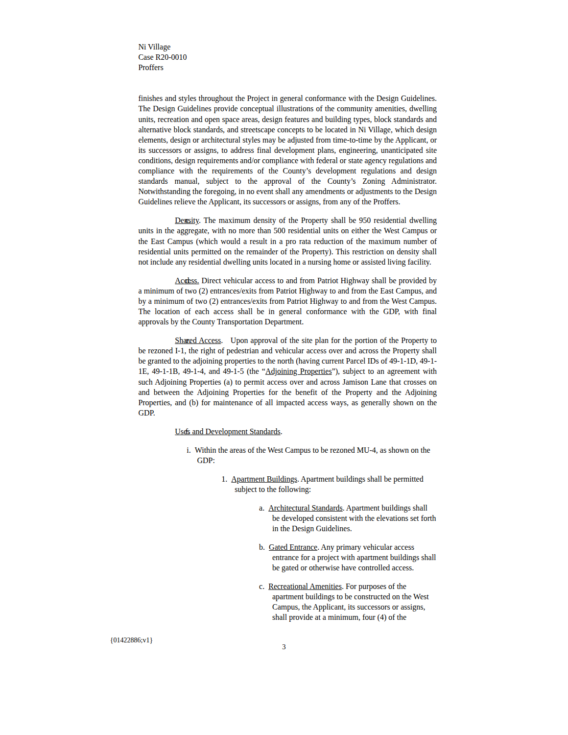Ni Village
Case R20-0010
Proffers
finishes and styles throughout the Project in general conformance with the Design Guidelines. The Design Guidelines provide conceptual illustrations of the community amenities, dwelling units, recreation and open space areas, design features and building types, block standards and alternative block standards, and streetscape concepts to be located in Ni Village, which design elements, design or architectural styles may be adjusted from time-to-time by the Applicant, or its successors or assigns, to address final development plans, engineering, unanticipated site conditions, design requirements and/or compliance with federal or state agency regulations and compliance with the requirements of the County’s development regulations and design standards manual, subject to the approval of the County’s Zoning Administrator. Notwithstanding the foregoing, in no event shall any amendments or adjustments to the Design Guidelines relieve the Applicant, its successors or assigns, from any of the Proffers.
c. Density. The maximum density of the Property shall be 950 residential dwelling units in the aggregate, with no more than 500 residential units on either the West Campus or the East Campus (which would a result in a pro rata reduction of the maximum number of residential units permitted on the remainder of the Property). This restriction on density shall not include any residential dwelling units located in a nursing home or assisted living facility.
d. Access. Direct vehicular access to and from Patriot Highway shall be provided by a minimum of two (2) entrances/exits from Patriot Highway to and from the East Campus, and by a minimum of two (2) entrances/exits from Patriot Highway to and from the West Campus. The location of each access shall be in general conformance with the GDP, with final approvals by the County Transportation Department.
e. Shared Access. Upon approval of the site plan for the portion of the Property to be rezoned I-1, the right of pedestrian and vehicular access over and across the Property shall be granted to the adjoining properties to the north (having current Parcel IDs of 49-1-1D, 49-1-1E, 49-1-1B, 49-1-4, and 49-1-5 (the “Adjoining Properties”), subject to an agreement with such Adjoining Properties (a) to permit access over and across Jamison Lane that crosses on and between the Adjoining Properties for the benefit of the Property and the Adjoining Properties, and (b) for maintenance of all impacted access ways, as generally shown on the GDP.
f. Uses and Development Standards.
i. Within the areas of the West Campus to be rezoned MU-4, as shown on the GDP:
1. Apartment Buildings. Apartment buildings shall be permitted subject to the following:
a. Architectural Standards. Apartment buildings shall be developed consistent with the elevations set forth in the Design Guidelines.
b. Gated Entrance. Any primary vehicular access entrance for a project with apartment buildings shall be gated or otherwise have controlled access.
c. Recreational Amenities. For purposes of the apartment buildings to be constructed on the West Campus, the Applicant, its successors or assigns, shall provide at a minimum, four (4) of the
{01422886;v1}
3